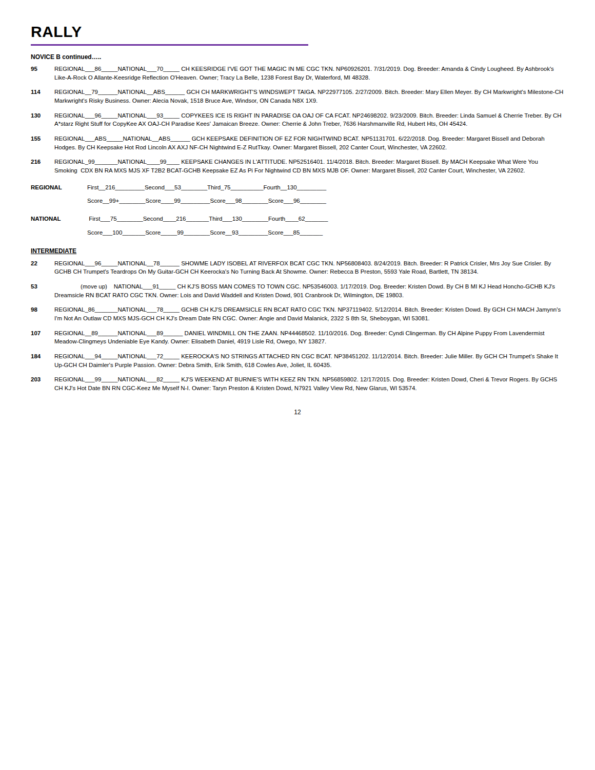RALLY
NOVICE B continued…..
95
REGIONAL___86_____NATIONAL___70_____ CH KEESRIDGE I'VE GOT THE MAGIC IN ME CGC TKN. NP60926201. 7/31/2019. Dog. Breeder: Amanda & Cindy Lougheed. By Ashbrook's Like-A-Rock O Allante-Keesridge Reflection O'Heaven. Owner; Tracy La Belle, 1238 Forest Bay Dr, Waterford, MI 48328.
114
REGIONAL__79______NATIONAL__ABS______ GCH CH MARKWRIGHT'S WINDSWEPT TAIGA. NP22977105. 2/27/2009. Bitch. Breeder: Mary Ellen Meyer. By CH Markwright's Milestone-CH Markwright's Risky Business. Owner: Alecia Novak, 1518 Bruce Ave, Windsor, ON Canada N8X 1X9.
130
REGIONAL___96_____NATIONAL___93_____ COPYKEES ICE IS RIGHT IN PARADISE OA OAJ OF CA FCAT. NP24698202. 9/23/2009. Bitch. Breeder: Linda Samuel & Cherrie Treber. By CH A*starz Right Stuff for CopyKee AX OAJ-CH Paradise Kees' Jamaican Breeze. Owner: Cherrie & John Treber, 7636 Harshmanville Rd, Hubert Hts, OH 45424.
155
REGIONAL___ABS_____NATIONAL__ABS______ GCH KEEPSAKE DEFINITION OF EZ FOR NIGHTWIND BCAT. NP51131701. 6/22/2018. Dog. Breeder: Margaret Bissell and Deborah Hodges. By CH Keepsake Hot Rod Lincoln AX AXJ NF-CH Nightwind E-Z RutTkay. Owner: Margaret Bissell, 202 Canter Court, Winchester, VA 22602.
216
REGIONAL_99_______NATIONAL____99____ KEEPSAKE CHANGES IN L'ATTITUDE. NP52516401. 11/4/2018. Bitch. Breeder: Margaret Bissell. By MACH Keepsake What Were You Smoking CDX BN RA MXS MJS XF T2B2 BCAT-GCHB Keepsake EZ As Pi For Nightwind CD BN MXS MJB OF. Owner: Margaret Bissell, 202 Canter Court, Winchester, VA 22602.
REGIONAL
First__216_________Second___53________Third_75__________Fourth__130_________
Score__99+________Score____99_________Score___98________Score___96________
NATIONAL
First___75________Second____216_______Third___130________Fourth____62_______
Score___100_______Score_____99________Score__93_________Score___85_______
INTERMEDIATE
22
REGIONAL___96_____NATIONAL__78______ SHOWME LADY ISOBEL AT RIVERFOX BCAT CGC TKN. NP56808403. 8/24/2019. Bitch. Breeder: R Patrick Crisler, Mrs Joy Sue Crisler. By GCHB CH Trumpet's Teardrops On My Guitar-GCH CH Keerocka's No Turning Back At Showme. Owner: Rebecca B Preston, 5593 Yale Road, Bartlett, TN 38134.
53
(move up) NATIONAL___91_____ CH KJ'S BOSS MAN COMES TO TOWN CGC. NP53546003. 1/17/2019. Dog. Breeder: Kristen Dowd. By CH B MI KJ Head Honcho-GCHB KJ's Dreamsicle RN BCAT RATO CGC TKN. Owner: Lois and David Waddell and Kristen Dowd, 901 Cranbrook Dr, Wilmington, DE 19803.
98
REGIONAL_86_______NATIONAL___78_____ GCHB CH KJ'S DREAMSICLE RN BCAT RATO CGC TKN. NP37119402. 5/12/2014. Bitch. Breeder: Kristen Dowd. By GCH CH MACH Jamynn's I'm Not An Outlaw CD MXS MJS-GCH CH KJ's Dream Date RN CGC. Owner: Angie and David Malanick, 2322 S 8th St, Sheboygan, WI 53081.
107
REGIONAL__89______NATIONAL___89______ DANIEL WINDMILL ON THE ZAAN. NP44468502. 11/10/2016. Dog. Breeder: Cyndi Clingerman. By CH Alpine Puppy From Lavendermist Meadow-Clingmeys Undeniable Eye Kandy. Owner: Elisabeth Daniel, 4919 Lisle Rd, Owego, NY 13827.
184
REGIONAL___94_____NATIONAL___72_____ KEEROCKA'S NO STRINGS ATTACHED RN CGC BCAT. NP38451202. 11/12/2014. Bitch. Breeder: Julie Miller. By GCH CH Trumpet's Shake It Up-GCH CH Daimler's Purple Passion. Owner: Debra Smith, Erik Smith, 618 Cowles Ave, Joliet, IL 60435.
203
REGIONAL___99_____NATIONAL___82_____ KJ'S WEEKEND AT BURNIE'S WITH KEEZ RN TKN. NP56859802. 12/17/2015. Dog. Breeder: Kristen Dowd, Cheri & Trevor Rogers. By GCHS CH KJ's Hot Date BN RN CGC-Keez Me Myself N-I. Owner: Taryn Preston & Kristen Dowd, N7921 Valley View Rd, New Glarus, WI 53574.
12